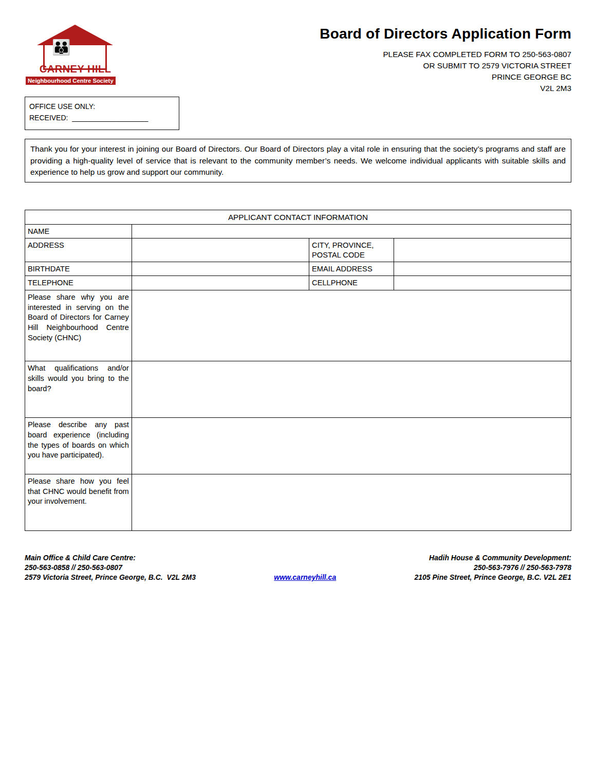👪
CARNEY HILL
Neighbourhood Centre Society
Board of Directors Application Form
PLEASE FAX COMPLETED FORM TO 250-563-0807
OR SUBMIT TO 2579 VICTORIA STREET
PRINCE GEORGE BC
V2L 2M3
OFFICE USE ONLY:
RECEIVED: ___________________
Thank you for your interest in joining our Board of Directors. Our Board of Directors play a vital role in ensuring that the society’s programs and staff are providing a high-quality level of service that is relevant to the community member’s needs. We welcome individual applicants with suitable skills and experience to help us grow and support our community.
| APPLICANT CONTACT INFORMATION |
| --- |
| NAME | |
| ADDRESS | | CITY, PROVINCE, POSTAL CODE | |
| BIRTHDATE | | EMAIL ADDRESS | |
| TELEPHONE | | CELLPHONE | |
| Please share why you are interested in serving on the Board of Directors for Carney Hill Neighbourhood Centre Society (CHNC) | |
| What qualifications and/or skills would you bring to the board? | |
| Please describe any past board experience (including the types of boards on which you have participated). | |
| Please share how you feel that CHNC would benefit from your involvement. | |
Main Office & Child Care Centre:
250-563-0858 // 250-563-0807
2579 Victoria Street, Prince George, B.C. V2L 2M3
www.carneyhill.ca
Hadih House & Community Development:
250-563-7976 // 250-563-7978
2105 Pine Street, Prince George, B.C. V2L 2E1